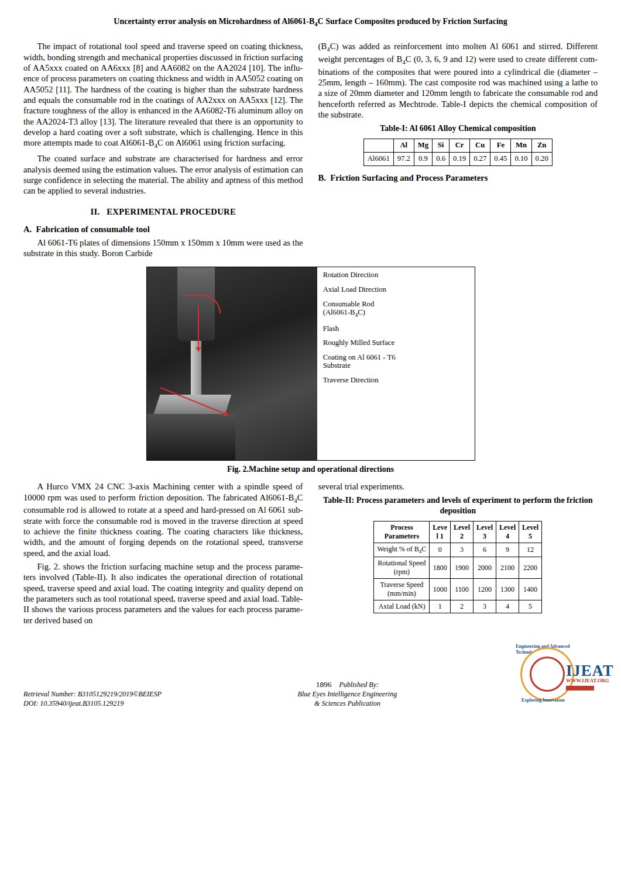Uncertainty error analysis on Microhardness of Al6061-B4C Surface Composites produced by Friction Surfacing
The impact of rotational tool speed and traverse speed on coating thickness, width, bonding strength and mechanical properties discussed in friction surfacing of AA5xxx coated on AA6xxx [8] and AA6082 on the AA2024 [10]. The influence of process parameters on coating thickness and width in AA5052 coating on AA5052 [11]. The hardness of the coating is higher than the substrate hardness and equals the consumable rod in the coatings of AA2xxx on AA5xxx [12]. The fracture toughness of the alloy is enhanced in the AA6082-T6 aluminum alloy on the AA2024-T3 alloy [13]. The literature revealed that there is an opportunity to develop a hard coating over a soft substrate, which is challenging. Hence in this more attempts made to coat Al6061-B4C on Al6061 using friction surfacing.
The coated surface and substrate are characterised for hardness and error analysis deemed using the estimation values. The error analysis of estimation can surge confidence in selecting the material. The ability and aptness of this method can be applied to several industries.
II. Experimental Procedure
A. Fabrication of consumable tool
Al 6061-T6 plates of dimensions 150mm x 150mm x 10mm were used as the substrate in this study. Boron Carbide
(B4C) was added as reinforcement into molten Al 6061 and stirred. Different weight percentages of B4C (0, 3, 6, 9 and 12) were used to create different combinations of the composites that were poured into a cylindrical die (diameter – 25mm, length – 160mm). The cast composite rod was machined using a lathe to a size of 20mm diameter and 120mm length to fabricate the consumable rod and henceforth referred as Mechtrode. Table-I depicts the chemical composition of the substrate.
Table-I: Al 6061 Alloy Chemical composition
| | Al | Mg | Si | Cr | Cu | Fe | Mn | Zn |
| --- | --- | --- | --- | --- | --- | --- | --- | --- |
| Al6061 | 97.2 | 0.9 | 0.6 | 0.19 | 0.27 | 0.45 | 0.10 | 0.20 |
B. Friction Surfacing and Process Parameters
Rotation Direction
Axial Load Direction
Consumable Rod
(Al6061-B4C)
Flash
Roughly Milled Surface
Coating on Al 6061 - T6
Substrate
Traverse Direction
Fig. 2.Machine setup and operational directions
A Hurco VMX 24 CNC 3-axis Machining center with a spindle speed of 10000 rpm was used to perform friction deposition. The fabricated Al6061-B4C consumable rod is allowed to rotate at a speed and hard-pressed on Al 6061 substrate with force the consumable rod is moved in the traverse direction at speed to achieve the finite thickness coating. The coating characters like thickness, width, and the amount of forging depends on the rotational speed, transverse speed, and the axial load.
Fig. 2. shows the friction surfacing machine setup and the process parameters involved (Table-II). It also indicates the operational direction of rotational speed, traverse speed and axial load. The coating integrity and quality depend on the parameters such as tool rotational speed, traverse speed and axial load. Table-II shows the various process parameters and the values for each process parameter derived based on
several trial experiments.
Table-II: Process parameters and levels of experiment to perform the friction deposition
| Process Parameters | Leve l 1 | Level 2 | Level 3 | Level 4 | Level 5 |
| --- | --- | --- | --- | --- | --- |
| Weight % of B 4 C | 0 | 3 | 6 | 9 | 12 |
| Rotational Speed (rpm) | 1800 | 1900 | 2000 | 2100 | 2200 |
| Traverse Speed (mm/min) | 1000 | 1100 | 1200 | 1300 | 1400 |
| Axial Load (kN) | 1 | 2 | 3 | 4 | 5 |
Retrieval Number: B3105129219/2019©BEIESP
DOI: 10.35940/ijeat.B3105.129219
1896 Published By:
Blue Eyes Intelligence Engineering
& Sciences Publication
Engineering and Advanced Technology
IJEAT
WWW.IJEAT.ORG
Exploring Innovation